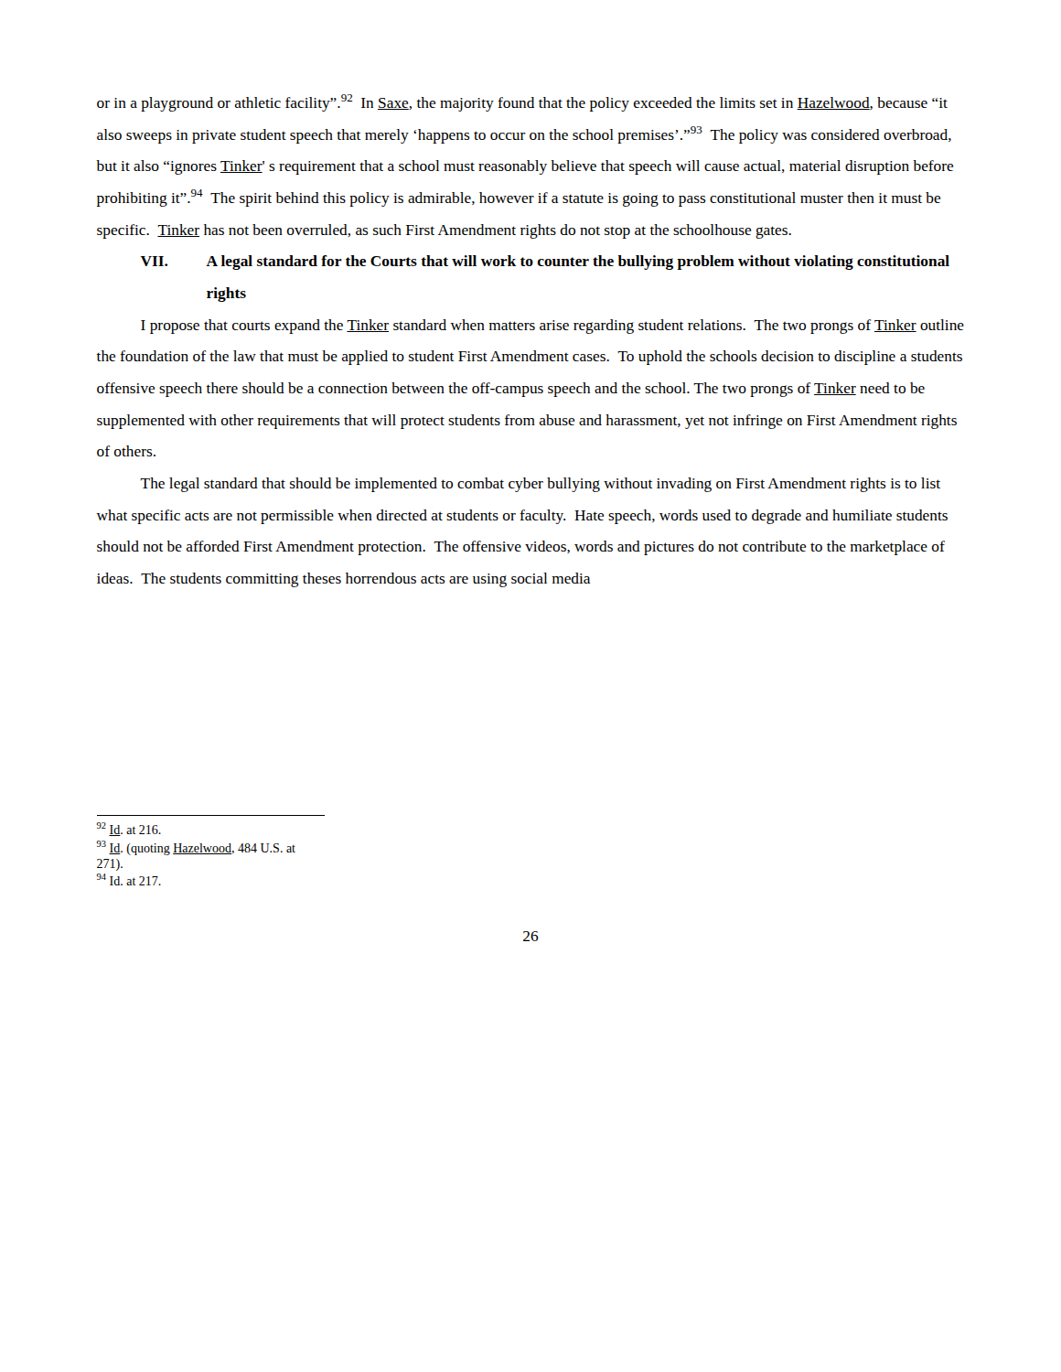or in a playground or athletic facility”.92 In Saxe, the majority found that the policy exceeded the limits set in Hazelwood, because “it also sweeps in private student speech that merely ‘happens to occur on the school premises’.”93 The policy was considered overbroad, but it also “ignores Tinker' s requirement that a school must reasonably believe that speech will cause actual, material disruption before prohibiting it”.94 The spirit behind this policy is admirable, however if a statute is going to pass constitutional muster then it must be specific. Tinker has not been overruled, as such First Amendment rights do not stop at the schoolhouse gates.
VII.
A legal standard for the Courts that will work to counter the bullying problem without violating constitutional rights
I propose that courts expand the Tinker standard when matters arise regarding student relations. The two prongs of Tinker outline the foundation of the law that must be applied to student First Amendment cases. To uphold the schools decision to discipline a students offensive speech there should be a connection between the off-campus speech and the school. The two prongs of Tinker need to be supplemented with other requirements that will protect students from abuse and harassment, yet not infringe on First Amendment rights of others.
The legal standard that should be implemented to combat cyber bullying without invading on First Amendment rights is to list what specific acts are not permissible when directed at students or faculty. Hate speech, words used to degrade and humiliate students should not be afforded First Amendment protection. The offensive videos, words and pictures do not contribute to the marketplace of ideas. The students committing theses horrendous acts are using social media
92 Id. at 216.
93 Id. (quoting Hazelwood, 484 U.S. at 271).
94 Id. at 217.
26